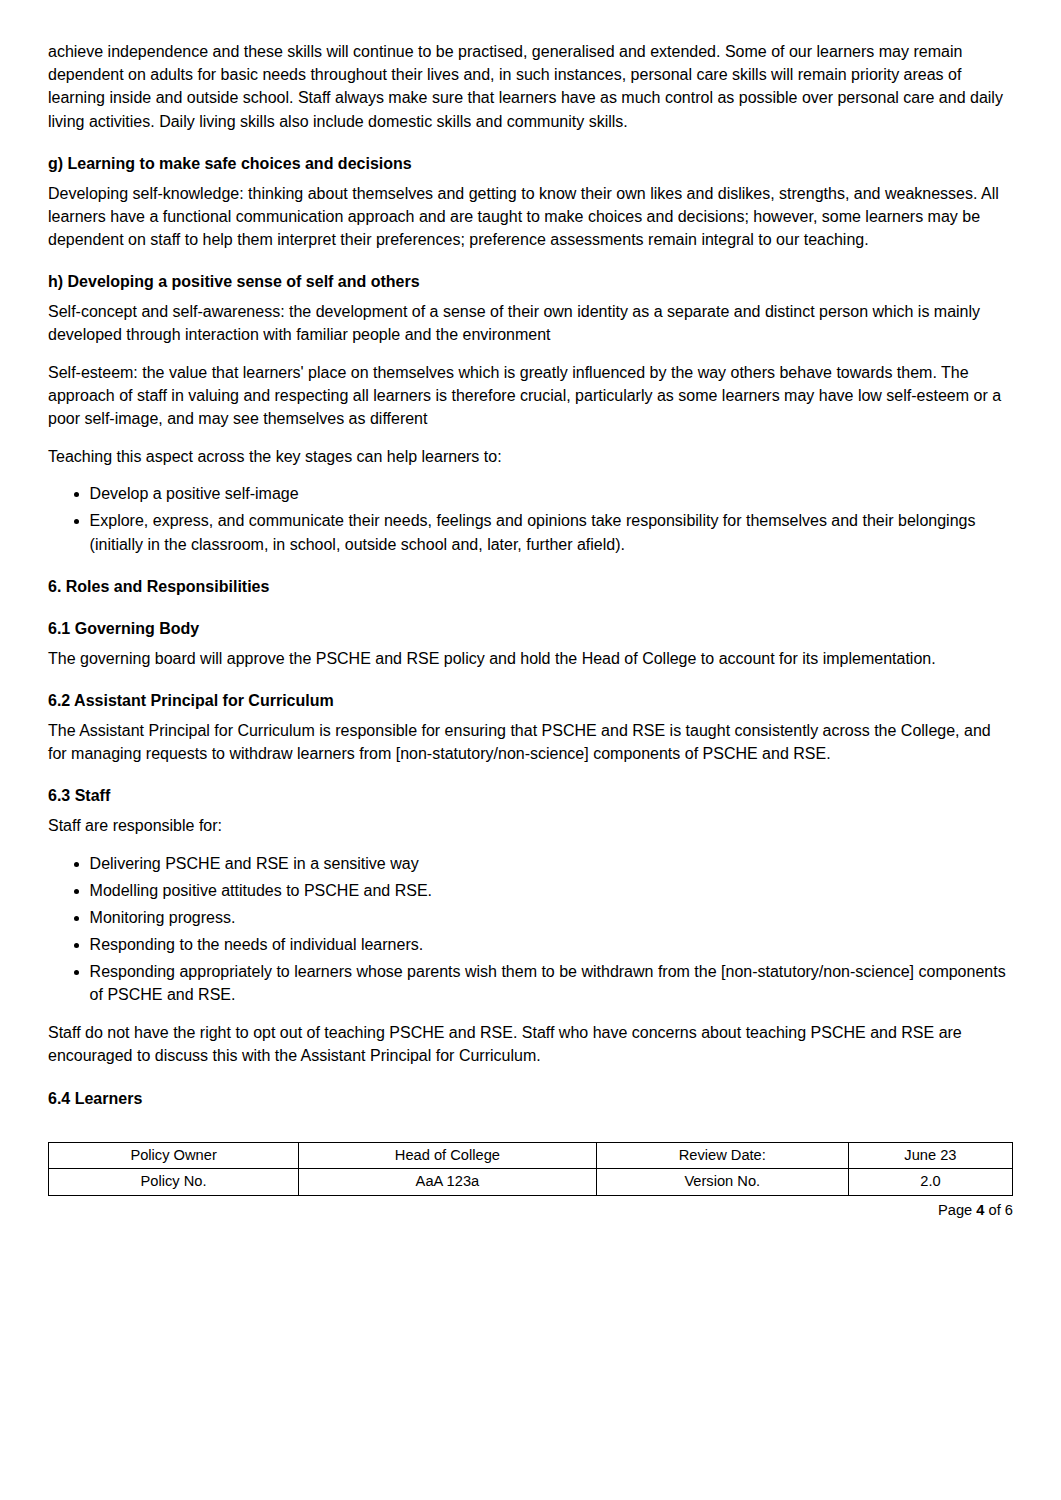achieve independence and these skills will continue to be practised, generalised and extended. Some of our learners may remain dependent on adults for basic needs throughout their lives and, in such instances, personal care skills will remain priority areas of learning inside and outside school. Staff always make sure that learners have as much control as possible over personal care and daily living activities. Daily living skills also include domestic skills and community skills.
g) Learning to make safe choices and decisions
Developing self-knowledge: thinking about themselves and getting to know their own likes and dislikes, strengths, and weaknesses. All learners have a functional communication approach and are taught to make choices and decisions; however, some learners may be dependent on staff to help them interpret their preferences; preference assessments remain integral to our teaching.
h) Developing a positive sense of self and others
Self-concept and self-awareness: the development of a sense of their own identity as a separate and distinct person which is mainly developed through interaction with familiar people and the environment
Self-esteem: the value that learners' place on themselves which is greatly influenced by the way others behave towards them. The approach of staff in valuing and respecting all learners is therefore crucial, particularly as some learners may have low self-esteem or a poor self-image, and may see themselves as different
Teaching this aspect across the key stages can help learners to:
Develop a positive self-image
Explore, express, and communicate their needs, feelings and opinions take responsibility for themselves and their belongings (initially in the classroom, in school, outside school and, later, further afield).
6. Roles and Responsibilities
6.1 Governing Body
The governing board will approve the PSCHE and RSE policy and hold the Head of College to account for its implementation.
6.2 Assistant Principal for Curriculum
The Assistant Principal for Curriculum is responsible for ensuring that PSCHE and RSE is taught consistently across the College, and for managing requests to withdraw learners from [non-statutory/non-science] components of PSCHE and RSE.
6.3 Staff
Staff are responsible for:
Delivering PSCHE and RSE in a sensitive way
Modelling positive attitudes to PSCHE and RSE.
Monitoring progress.
Responding to the needs of individual learners.
Responding appropriately to learners whose parents wish them to be withdrawn from the [non-statutory/non-science] components of PSCHE and RSE.
Staff do not have the right to opt out of teaching PSCHE and RSE. Staff who have concerns about teaching PSCHE and RSE are encouraged to discuss this with the Assistant Principal for Curriculum.
6.4 Learners
| Policy Owner | Head of College | Review Date: | June 23 |
| Policy No. | AaA 123a | Version No. | 2.0 |
Page 4 of 6